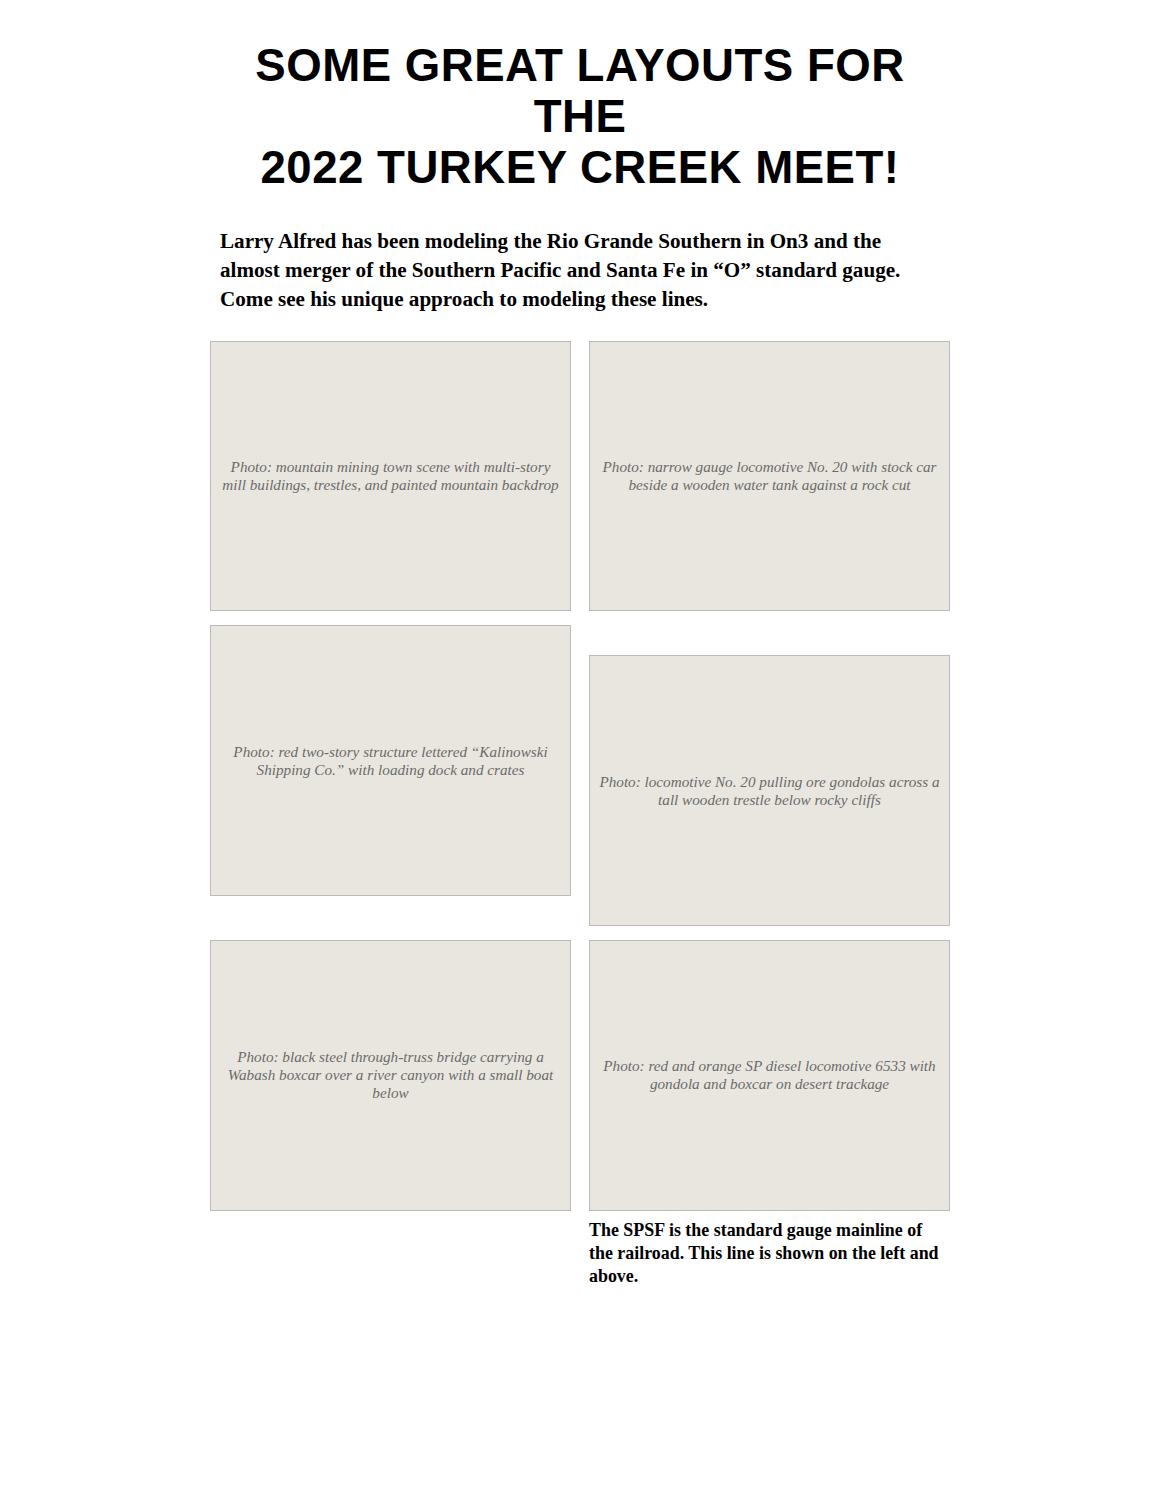Some Great Layouts for the
2022 Turkey Creek Meet!
Larry Alfred has been modeling the Rio Grande Southern in On3 and the almost merger of the Southern Pacific and Santa Fe in “O” standard gauge. Come see his unique approach to modeling these lines.
Photo: mountain mining town scene with multi-story mill buildings, trestles, and painted mountain backdrop
Photo: narrow gauge locomotive No. 20 with stock car beside a wooden water tank against a rock cut
Photo: red two-story structure lettered “Kalinowski Shipping Co.” with loading dock and crates
Photo: locomotive No. 20 pulling ore gondolas across a tall wooden trestle below rocky cliffs
Photo: black steel through-truss bridge carrying a Wabash boxcar over a river canyon with a small boat below
Photo: red and orange SP diesel locomotive 6533 with gondola and boxcar on desert trackage
The SPSF is the standard gauge mainline of the railroad. This line is shown on the left and above.